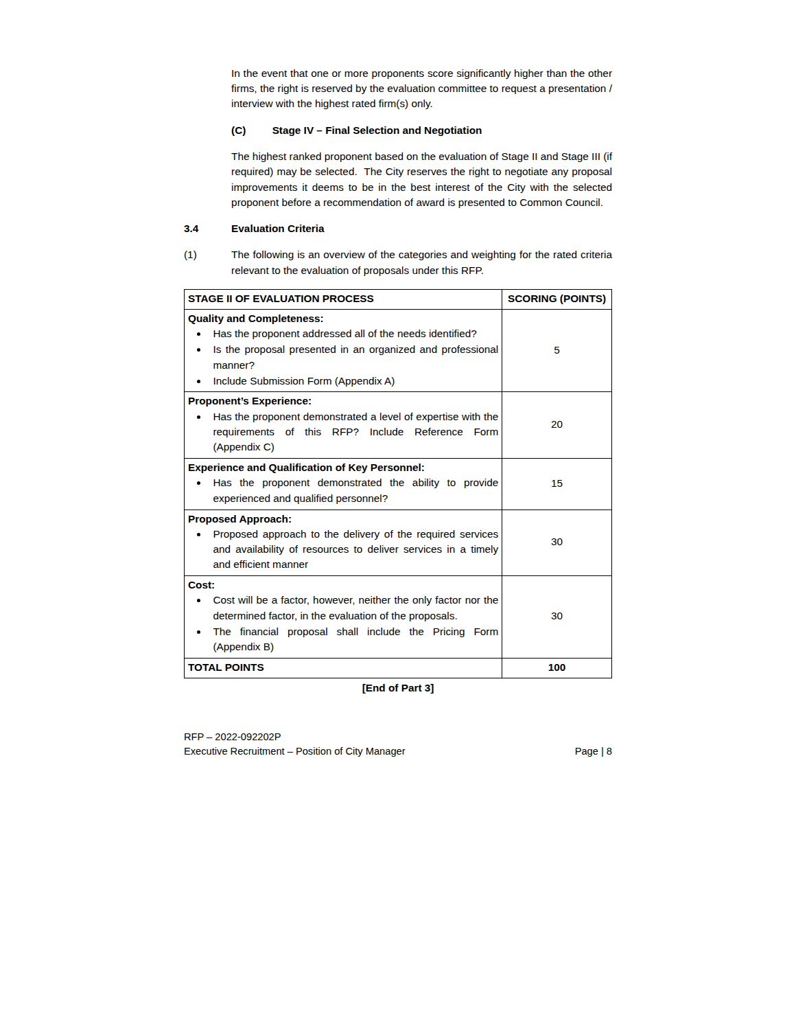In the event that one or more proponents score significantly higher than the other firms, the right is reserved by the evaluation committee to request a presentation / interview with the highest rated firm(s) only.
(C)
Stage IV – Final Selection and Negotiation
The highest ranked proponent based on the evaluation of Stage II and Stage III (if required) may be selected. The City reserves the right to negotiate any proposal improvements it deems to be in the best interest of the City with the selected proponent before a recommendation of award is presented to Common Council.
3.4
Evaluation Criteria
(1)
The following is an overview of the categories and weighting for the rated criteria relevant to the evaluation of proposals under this RFP.
| STAGE II OF EVALUATION PROCESS | SCORING (POINTS) |
| --- | --- |
| Quality and Completeness: Has the proponent addressed all of the needs identified? Is the proposal presented in an organized and professional manner? Include Submission Form (Appendix A) | 5 |
| Proponent’s Experience: Has the proponent demonstrated a level of expertise with the requirements of this RFP? Include Reference Form (Appendix C) | 20 |
| Experience and Qualification of Key Personnel: Has the proponent demonstrated the ability to provide experienced and qualified personnel? | 15 |
| Proposed Approach: Proposed approach to the delivery of the required services and availability of resources to deliver services in a timely and efficient manner | 30 |
| Cost: Cost will be a factor, however, neither the only factor nor the determined factor, in the evaluation of the proposals. The financial proposal shall include the Pricing Form (Appendix B) | 30 |
| TOTAL POINTS | 100 |
[End of Part 3]
RFP – 2022-092202P
Executive Recruitment – Position of City Manager
Page | 8